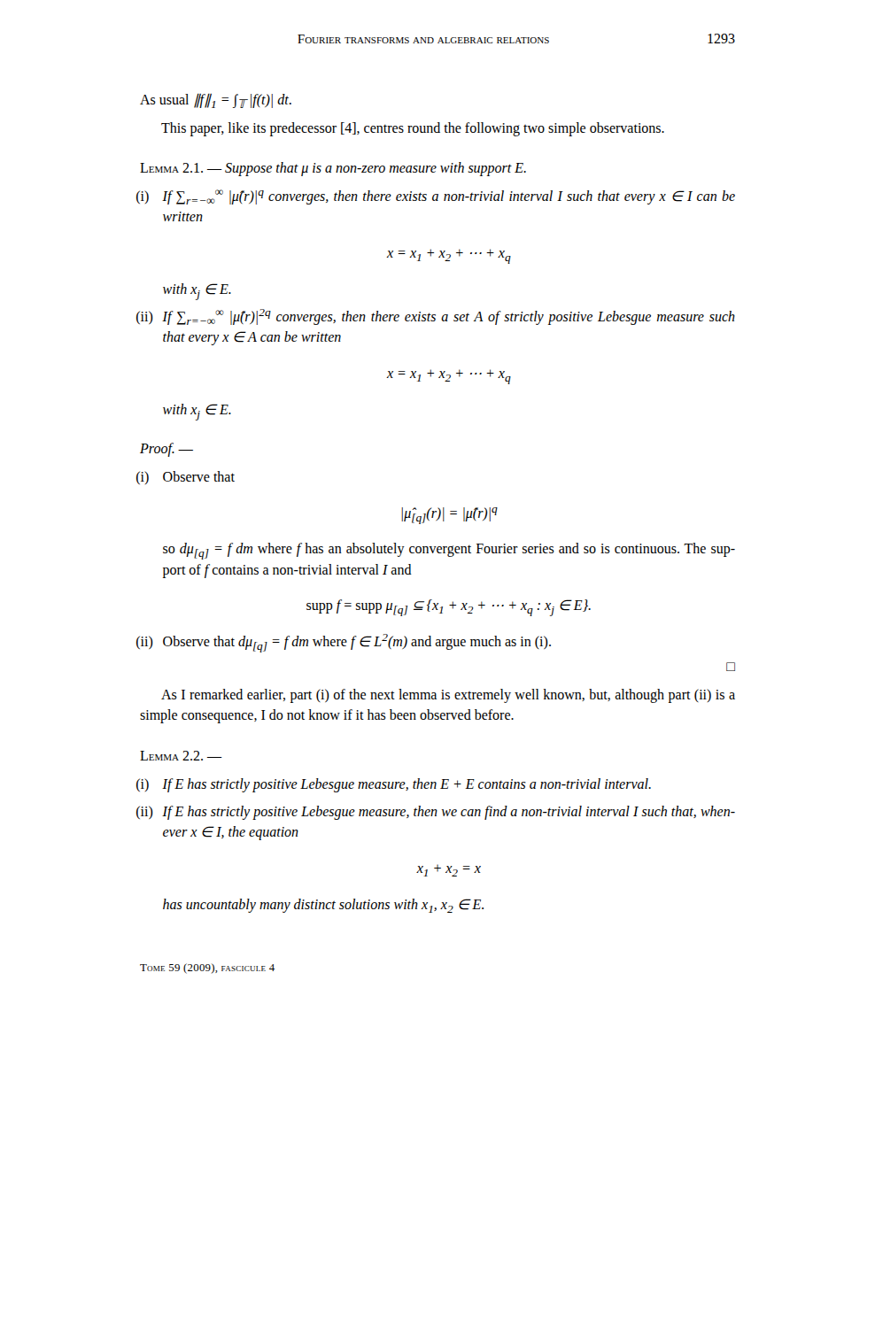Fourier transforms and algebraic relations 1293
As usual ∥f∥1 = ∫𝕋 |f(t)| dt.
This paper, like its predecessor [4], centres round the following two simple observations.
Lemma 2.1. — Suppose that μ is a non-zero measure with support E.
If ∑r=−∞∞ |μ̂(r)|q converges, then there exists a non-trivial interval I such that every x ∈ I can be written x = x1 + x2 + ⋯ + xq with xj ∈ E.
If ∑r=−∞∞ |μ̂(r)|2q converges, then there exists a set A of strictly positive Lebesgue measure such that every x ∈ A can be written x = x1 + x2 + ⋯ + xq with xj ∈ E.
Proof. —
Observe that |μ̂[q](r)| = |μ̂(r)|q so dμ[q] = f dm where f has an absolutely convergent Fourier series and so is continuous. The support of f contains a non-trivial interval I and supp f = supp μ[q] ⊆ {x1 + x2 + ⋯ + xq : xj ∈ E}.
Observe that dμ[q] = f dm where f ∈ L2(m) and argue much as in (i).
□
As I remarked earlier, part (i) of the next lemma is extremely well known, but, although part (ii) is a simple consequence, I do not know if it has been observed before.
Lemma 2.2. —
If E has strictly positive Lebesgue measure, then E + E contains a non-trivial interval.
If E has strictly positive Lebesgue measure, then we can find a non-trivial interval I such that, whenever x ∈ I, the equation x1 + x2 = x has uncountably many distinct solutions with x1, x2 ∈ E.
Tome 59 (2009), fascicule 4